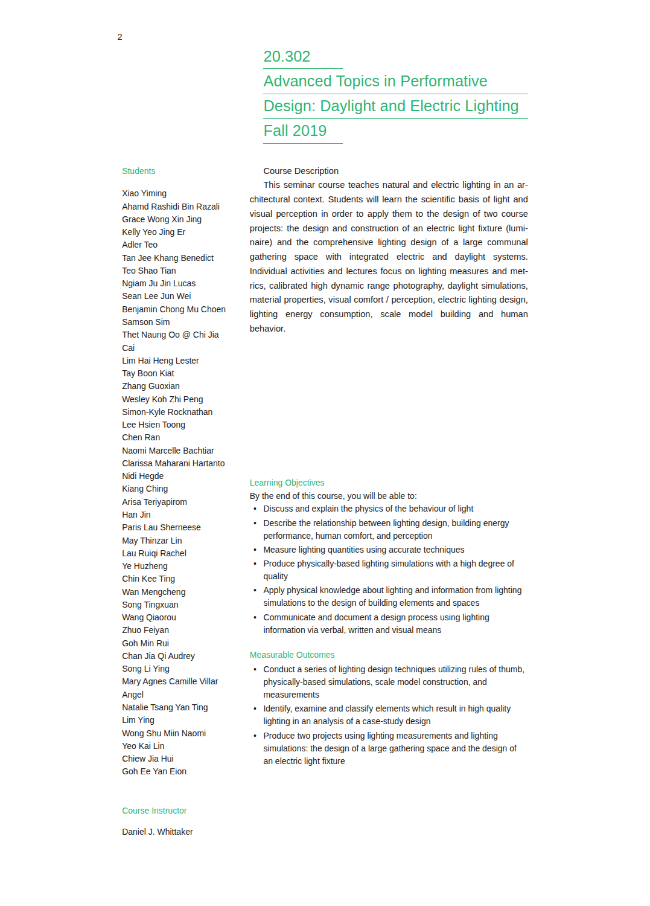2
20.302 Advanced Topics in Performative Design: Daylight and Electric Lighting Fall 2019
Students
Xiao Yiming
Ahamd Rashidi Bin Razali
Grace Wong Xin Jing
Kelly Yeo Jing Er
Adler Teo
Tan Jee Khang Benedict
Teo Shao Tian
Ngiam Ju Jin Lucas
Sean Lee Jun Wei
Benjamin Chong Mu Choen
Samson Sim
Thet Naung Oo @ Chi Jia Cai
Lim Hai Heng Lester
Tay Boon Kiat
Zhang Guoxian
Wesley Koh Zhi Peng
Simon-Kyle Rocknathan
Lee Hsien Toong
Chen Ran
Naomi Marcelle Bachtiar
Clarissa Maharani Hartanto
Nidi Hegde
Kiang Ching
Arisa Teriyapirom
Han Jin
Paris Lau Sherneese
May Thinzar Lin
Lau Ruiqi Rachel
Ye Huzheng
Chin Kee Ting
Wan Mengcheng
Song Tingxuan
Wang Qiaorou
Zhuo Feiyan
Goh Min Rui
Chan Jia Qi Audrey
Song Li Ying
Mary Agnes Camille Villar Angel
Natalie Tsang Yan Ting
Lim Ying
Wong Shu Miin Naomi
Yeo Kai Lin
Chiew Jia Hui
Goh Ee Yan Eion
Course Instructor
Daniel J. Whittaker
Course Description
This seminar course teaches natural and electric lighting in an architectural context. Students will learn the scientific basis of light and visual perception in order to apply them to the design of two course projects: the design and construction of an electric light fixture (luminaire) and the comprehensive lighting design of a large communal gathering space with integrated electric and daylight systems. Individual activities and lectures focus on lighting measures and metrics, calibrated high dynamic range photography, daylight simulations, material properties, visual comfort / perception, electric lighting design, lighting energy consumption, scale model building and human behavior.
Learning Objectives
By the end of this course, you will be able to:
Discuss and explain the physics of the behaviour of light
Describe the relationship between lighting design, building energy performance, human comfort, and perception
Measure lighting quantities using accurate techniques
Produce physically-based lighting simulations with a high degree of quality
Apply physical knowledge about lighting and information from lighting simulations to the design of building elements and spaces
Communicate and document a design process using lighting information via verbal, written and visual means
Measurable Outcomes
Conduct a series of lighting design techniques utilizing rules of thumb, physically-based simulations, scale model construction, and measurements
Identify, examine and classify elements which result in high quality lighting in an analysis of a case-study design
Produce two projects using lighting measurements and lighting simulations: the design of a large gathering space and the design of an electric light fixture